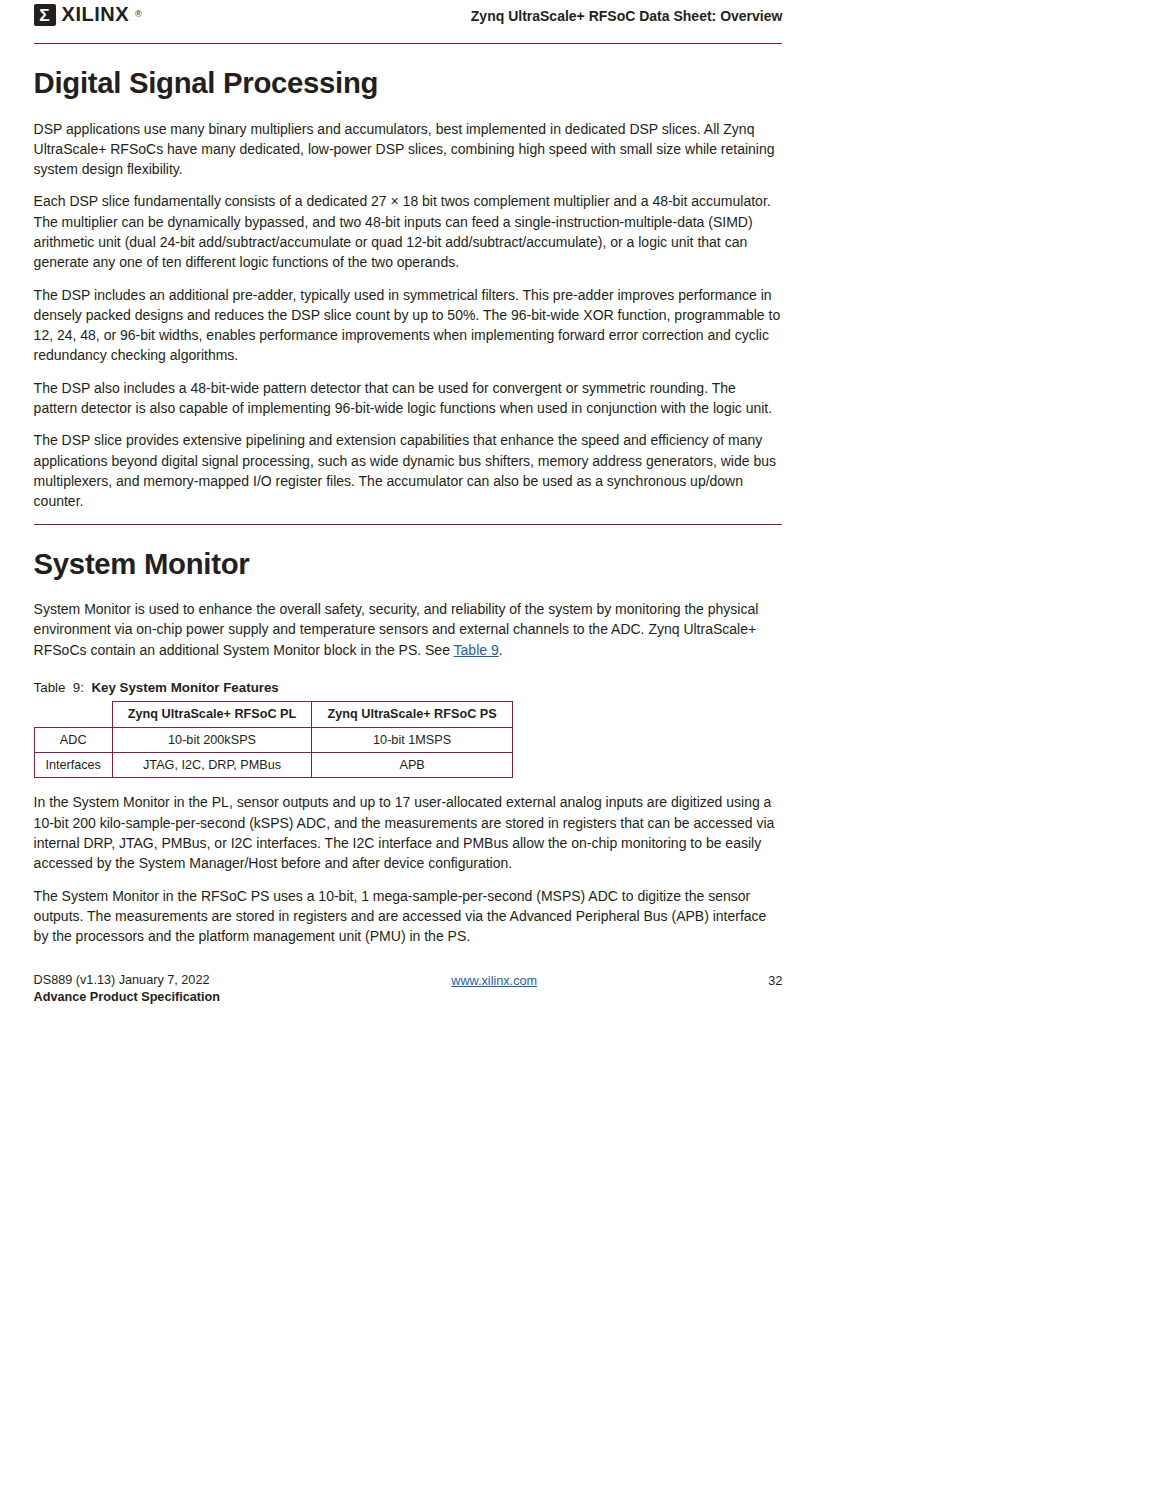ΣXILINX®
Zynq UltraScale+ RFSoC Data Sheet: Overview
Digital Signal Processing
DSP applications use many binary multipliers and accumulators, best implemented in dedicated DSP slices. All Zynq UltraScale+ RFSoCs have many dedicated, low-power DSP slices, combining high speed with small size while retaining system design flexibility.
Each DSP slice fundamentally consists of a dedicated 27 × 18 bit twos complement multiplier and a 48-bit accumulator. The multiplier can be dynamically bypassed, and two 48-bit inputs can feed a single-instruction-multiple-data (SIMD) arithmetic unit (dual 24-bit add/subtract/accumulate or quad 12-bit add/subtract/accumulate), or a logic unit that can generate any one of ten different logic functions of the two operands.
The DSP includes an additional pre-adder, typically used in symmetrical filters. This pre-adder improves performance in densely packed designs and reduces the DSP slice count by up to 50%. The 96-bit-wide XOR function, programmable to 12, 24, 48, or 96-bit widths, enables performance improvements when implementing forward error correction and cyclic redundancy checking algorithms.
The DSP also includes a 48-bit-wide pattern detector that can be used for convergent or symmetric rounding. The pattern detector is also capable of implementing 96-bit-wide logic functions when used in conjunction with the logic unit.
The DSP slice provides extensive pipelining and extension capabilities that enhance the speed and efficiency of many applications beyond digital signal processing, such as wide dynamic bus shifters, memory address generators, wide bus multiplexers, and memory-mapped I/O register files. The accumulator can also be used as a synchronous up/down counter.
System Monitor
System Monitor is used to enhance the overall safety, security, and reliability of the system by monitoring the physical environment via on-chip power supply and temperature sensors and external channels to the ADC. Zynq UltraScale+ RFSoCs contain an additional System Monitor block in the PS. See Table 9.
Table 9: Key System Monitor Features
| | Zynq UltraScale+ RFSoC PL | Zynq UltraScale+ RFSoC PS |
| --- | --- | --- |
| ADC | 10-bit 200kSPS | 10-bit 1MSPS |
| Interfaces | JTAG, I2C, DRP, PMBus | APB |
In the System Monitor in the PL, sensor outputs and up to 17 user-allocated external analog inputs are digitized using a 10-bit 200 kilo-sample-per-second (kSPS) ADC, and the measurements are stored in registers that can be accessed via internal DRP, JTAG, PMBus, or I2C interfaces. The I2C interface and PMBus allow the on-chip monitoring to be easily accessed by the System Manager/Host before and after device configuration.
The System Monitor in the RFSoC PS uses a 10-bit, 1 mega-sample-per-second (MSPS) ADC to digitize the sensor outputs. The measurements are stored in registers and are accessed via the Advanced Peripheral Bus (APB) interface by the processors and the platform management unit (PMU) in the PS.
DS889 (v1.13) January 7, 2022
Advance Product Specification
www.xilinx.com
32